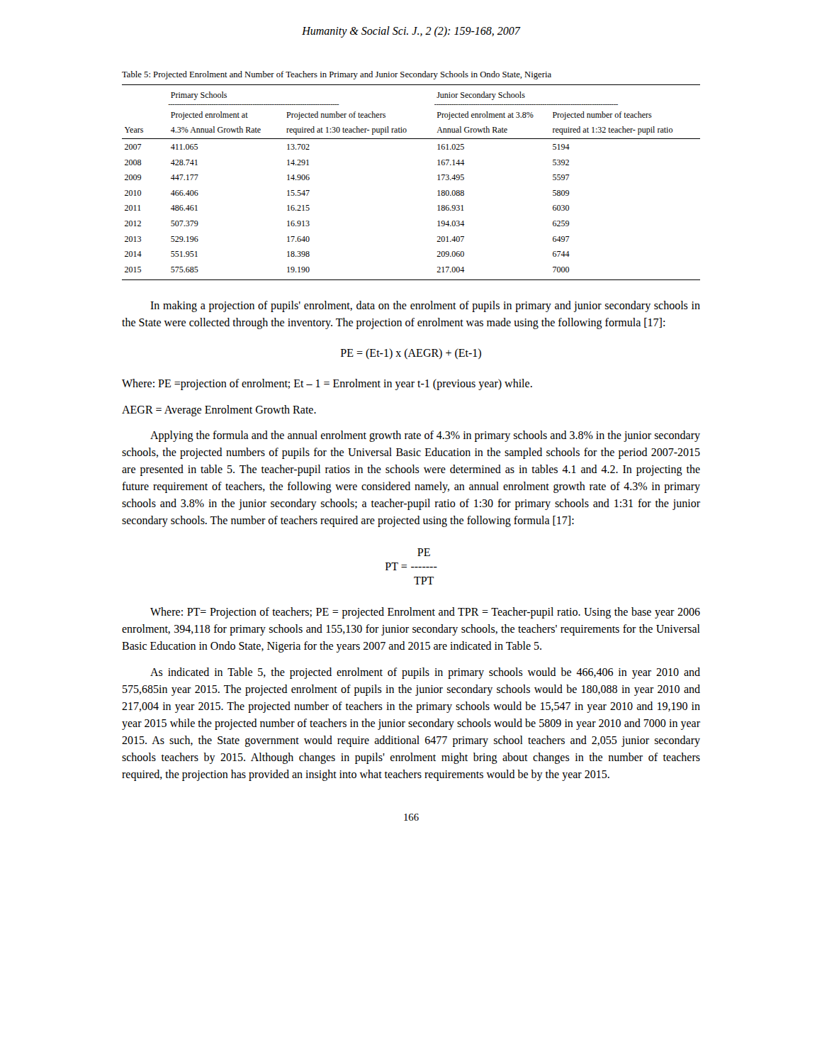Humanity & Social Sci. J., 2 (2): 159-168, 2007
Table 5: Projected Enrolment and Number of Teachers in Primary and Junior Secondary Schools in Ondo State, Nigeria
| | Primary Schools | Junior Secondary Schools |
| --- | --- | --- |
| | ------------------------------------------------------------------------------- | ------------------------------------------------------------------------------------- |
| | Projected enrolment at | Projected number of teachers | Projected enrolment at 3.8% | Projected number of teachers |
| Years | 4.3% Annual Growth Rate | required at 1:30 teacher- pupil ratio | Annual Growth Rate | required at 1:32 teacher- pupil ratio |
| 2007 | 411.065 | 13.702 | 161.025 | 5194 |
| 2008 | 428.741 | 14.291 | 167.144 | 5392 |
| 2009 | 447.177 | 14.906 | 173.495 | 5597 |
| 2010 | 466.406 | 15.547 | 180.088 | 5809 |
| 2011 | 486.461 | 16.215 | 186.931 | 6030 |
| 2012 | 507.379 | 16.913 | 194.034 | 6259 |
| 2013 | 529.196 | 17.640 | 201.407 | 6497 |
| 2014 | 551.951 | 18.398 | 209.060 | 6744 |
| 2015 | 575.685 | 19.190 | 217.004 | 7000 |
In making a projection of pupils' enrolment, data on the enrolment of pupils in primary and junior secondary schools in the State were collected through the inventory. The projection of enrolment was made using the following formula [17]:
PE = (Et-1) x (AEGR) + (Et-1)
Where: PE =projection of enrolment; Et – 1 = Enrolment in year t-1 (previous year) while.
AEGR = Average Enrolment Growth Rate.
Applying the formula and the annual enrolment growth rate of 4.3% in primary schools and 3.8% in the junior secondary schools, the projected numbers of pupils for the Universal Basic Education in the sampled schools for the period 2007-2015 are presented in table 5. The teacher-pupil ratios in the schools were determined as in tables 4.1 and 4.2. In projecting the future requirement of teachers, the following were considered namely, an annual enrolment growth rate of 4.3% in primary schools and 3.8% in the junior secondary schools; a teacher-pupil ratio of 1:30 for primary schools and 1:31 for the junior secondary schools. The number of teachers required are projected using the following formula [17]:
PT =PE-------TPT
Where: PT= Projection of teachers; PE = projected Enrolment and TPR = Teacher-pupil ratio. Using the base year 2006 enrolment, 394,118 for primary schools and 155,130 for junior secondary schools, the teachers' requirements for the Universal Basic Education in Ondo State, Nigeria for the years 2007 and 2015 are indicated in Table 5.
As indicated in Table 5, the projected enrolment of pupils in primary schools would be 466,406 in year 2010 and 575,685in year 2015. The projected enrolment of pupils in the junior secondary schools would be 180,088 in year 2010 and 217,004 in year 2015. The projected number of teachers in the primary schools would be 15,547 in year 2010 and 19,190 in year 2015 while the projected number of teachers in the junior secondary schools would be 5809 in year 2010 and 7000 in year 2015. As such, the State government would require additional 6477 primary school teachers and 2,055 junior secondary schools teachers by 2015. Although changes in pupils' enrolment might bring about changes in the number of teachers required, the projection has provided an insight into what teachers requirements would be by the year 2015.
166